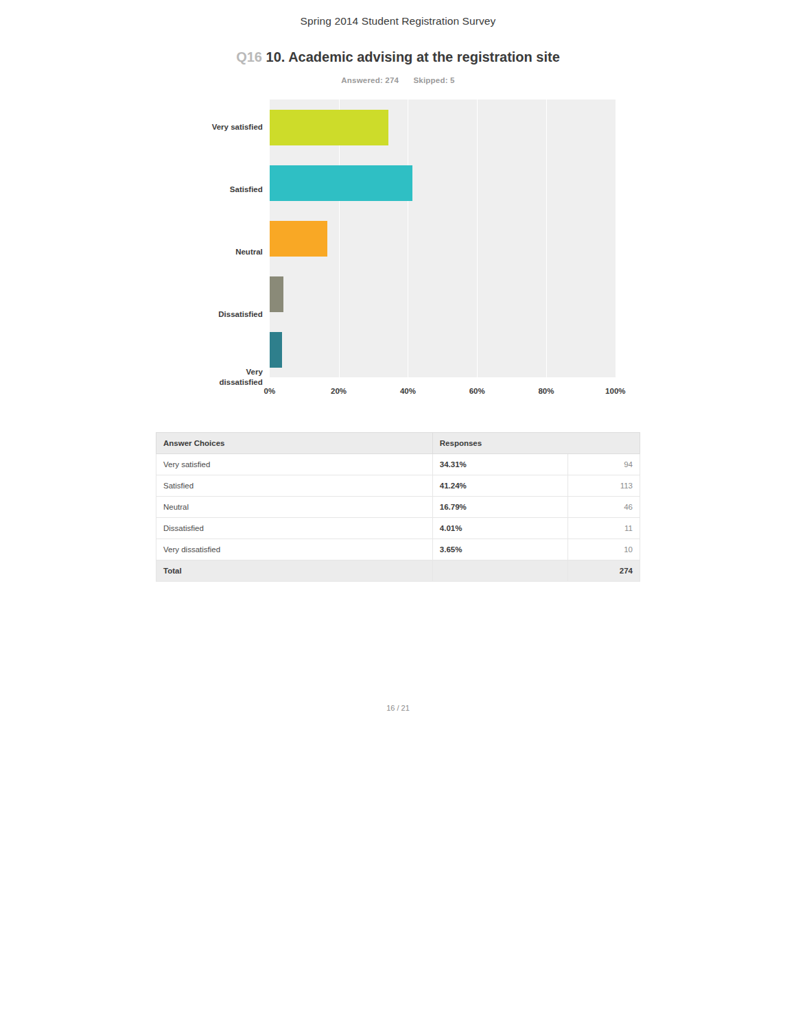Spring 2014 Student Registration Survey
Q16 10. Academic advising at the registration site
Answered: 274 Skipped: 5
Very satisfied
Satisfied
Neutral
Dissatisfied
Very
dissatisfied
0% 20% 40% 60% 80% 100%
| Answer Choices | Responses |
| --- | --- |
| Very satisfied | 34.31% | 94 |
| Satisfied | 41.24% | 113 |
| Neutral | 16.79% | 46 |
| Dissatisfied | 4.01% | 11 |
| Very dissatisfied | 3.65% | 10 |
| Total | | 274 |
16 / 21